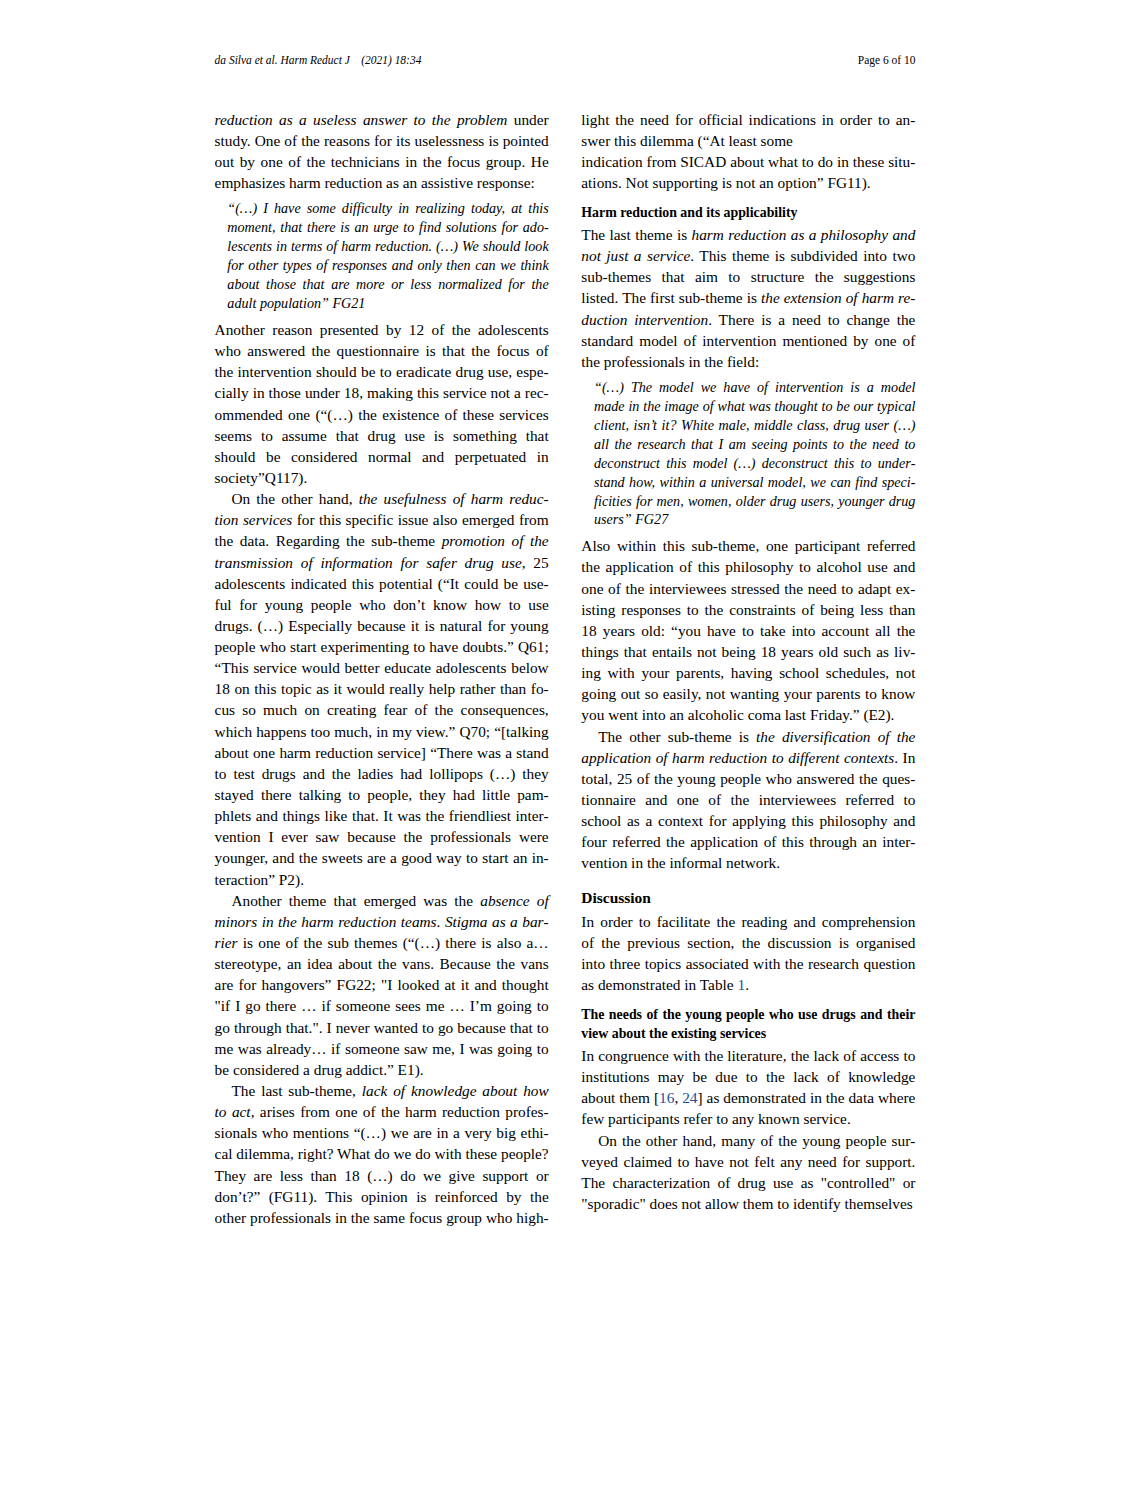da Silva et al. Harm Reduct J (2021) 18:34
Page 6 of 10
reduction as a useless answer to the problem under study. One of the reasons for its uselessness is pointed out by one of the technicians in the focus group. He emphasizes harm reduction as an assistive response:
“(…) I have some difficulty in realizing today, at this moment, that there is an urge to find solutions for adolescents in terms of harm reduction. (…) We should look for other types of responses and only then can we think about those that are more or less normalized for the adult population” FG21
Another reason presented by 12 of the adolescents who answered the questionnaire is that the focus of the intervention should be to eradicate drug use, especially in those under 18, making this service not a recommended one (“(…) the existence of these services seems to assume that drug use is something that should be considered normal and perpetuated in society”Q117).
On the other hand, the usefulness of harm reduction services for this specific issue also emerged from the data. Regarding the sub-theme promotion of the transmission of information for safer drug use, 25 adolescents indicated this potential (“It could be useful for young people who don’t know how to use drugs. (…) Especially because it is natural for young people who start experimenting to have doubts.” Q61; “This service would better educate adolescents below 18 on this topic as it would really help rather than focus so much on creating fear of the consequences, which happens too much, in my view.” Q70; “[talking about one harm reduction service] “There was a stand to test drugs and the ladies had lollipops (…) they stayed there talking to people, they had little pamphlets and things like that. It was the friendliest intervention I ever saw because the professionals were younger, and the sweets are a good way to start an interaction” P2).
Another theme that emerged was the absence of minors in the harm reduction teams. Stigma as a barrier is one of the sub themes (“(…) there is also a… stereotype, an idea about the vans. Because the vans are for hangovers” FG22; "I looked at it and thought "if I go there … if someone sees me … I’m going to go through that.". I never wanted to go because that to me was already… if someone saw me, I was going to be considered a drug addict.” E1).
The last sub-theme, lack of knowledge about how to act, arises from one of the harm reduction professionals who mentions “(…) we are in a very big ethical dilemma, right? What do we do with these people? They are less than 18 (…) do we give support or don’t?” (FG11). This opinion is reinforced by the other professionals in the same focus group who highlight the need for official indications in order to answer this dilemma (“At least some
indication from SICAD about what to do in these situations. Not supporting is not an option” FG11).
Harm reduction and its applicability
The last theme is harm reduction as a philosophy and not just a service. This theme is subdivided into two sub-themes that aim to structure the suggestions listed. The first sub-theme is the extension of harm reduction intervention. There is a need to change the standard model of intervention mentioned by one of the professionals in the field:
“(…) The model we have of intervention is a model made in the image of what was thought to be our typical client, isn’t it? White male, middle class, drug user (…) all the research that I am seeing points to the need to deconstruct this model (…) deconstruct this to understand how, within a universal model, we can find specificities for men, women, older drug users, younger drug users” FG27
Also within this sub-theme, one participant referred the application of this philosophy to alcohol use and one of the interviewees stressed the need to adapt existing responses to the constraints of being less than 18 years old: “you have to take into account all the things that entails not being 18 years old such as living with your parents, having school schedules, not going out so easily, not wanting your parents to know you went into an alcoholic coma last Friday.” (E2).
The other sub-theme is the diversification of the application of harm reduction to different contexts. In total, 25 of the young people who answered the questionnaire and one of the interviewees referred to school as a context for applying this philosophy and four referred the application of this through an intervention in the informal network.
Discussion
In order to facilitate the reading and comprehension of the previous section, the discussion is organised into three topics associated with the research question as demonstrated in Table 1.
The needs of the young people who use drugs and their view about the existing services
In congruence with the literature, the lack of access to institutions may be due to the lack of knowledge about them [16, 24] as demonstrated in the data where few participants refer to any known service.
On the other hand, many of the young people surveyed claimed to have not felt any need for support. The characterization of drug use as "controlled" or "sporadic" does not allow them to identify themselves